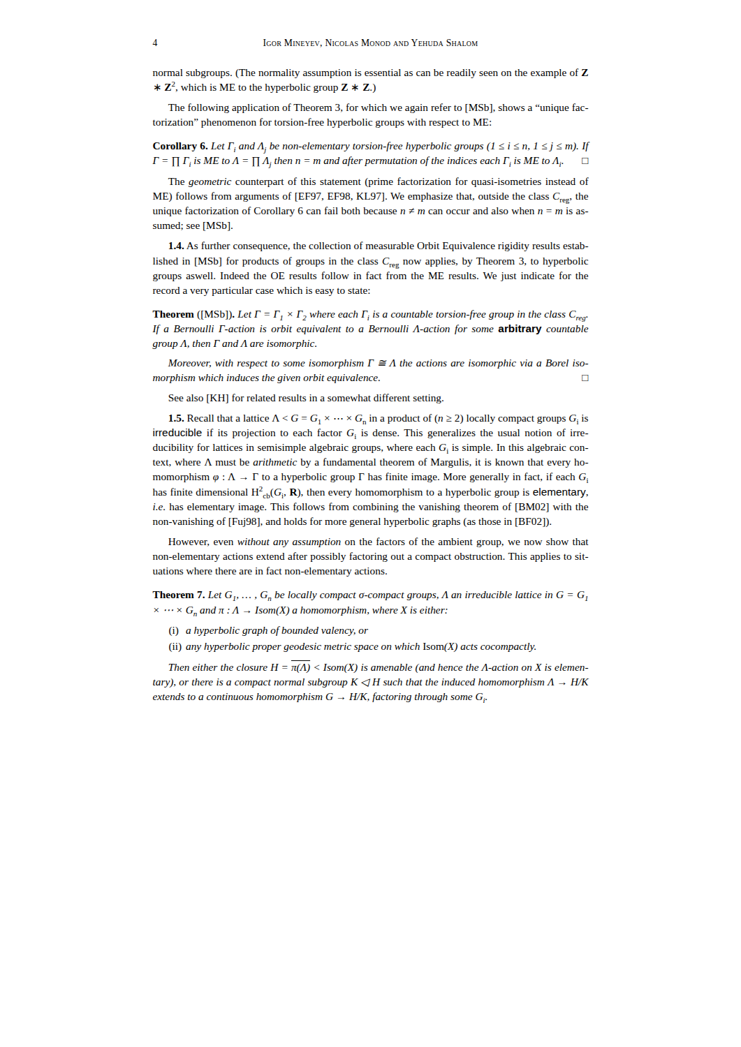4 Igor Mineyev, Nicolas Monod and Yehuda Shalom
normal subgroups. (The normality assumption is essential as can be readily seen on the example of Z ∗ Z2, which is ME to the hyperbolic group Z ∗ Z.)
The following application of Theorem 3, for which we again refer to [MSb], shows a “unique factorization” phenomenon for torsion-free hyperbolic groups with respect to ME:
Corollary 6. Let Γi and Λj be non-elementary torsion-free hyperbolic groups (1 ≤ i ≤ n, 1 ≤ j ≤ m). If Γ = ∏ Γi is ME to Λ = ∏ Λj then n = m and after permutation of the indices each Γi is ME to Λi. □
The geometric counterpart of this statement (prime factorization for quasi-isometries instead of ME) follows from arguments of [EF97, EF98, KL97]. We emphasize that, outside the class Creg, the unique factorization of Corollary 6 can fail both because n ≠ m can occur and also when n = m is assumed; see [MSb].
1.4. As further consequence, the collection of measurable Orbit Equivalence rigidity results established in [MSb] for products of groups in the class Creg now applies, by Theorem 3, to hyperbolic groups aswell. Indeed the OE results follow in fact from the ME results. We just indicate for the record a very particular case which is easy to state:
Theorem ([MSb]). Let Γ = Γ1 × Γ2 where each Γi is a countable torsion-free group in the class Creg. If a Bernoulli Γ-action is orbit equivalent to a Bernoulli Λ-action for some arbitrary countable group Λ, then Γ and Λ are isomorphic.
Moreover, with respect to some isomorphism Γ ≅ Λ the actions are isomorphic via a Borel isomorphism which induces the given orbit equivalence.□
See also [KH] for related results in a somewhat different setting.
1.5. Recall that a lattice Λ < G = G1 × ⋯ × Gn in a product of (n ≥ 2) locally compact groups Gi is irreducible if its projection to each factor Gi is dense. This generalizes the usual notion of irreducibility for lattices in semisimple algebraic groups, where each Gi is simple. In this algebraic context, where Λ must be arithmetic by a fundamental theorem of Margulis, it is known that every homomorphism φ : Λ → Γ to a hyperbolic group Γ has finite image. More generally in fact, if each Gi has finite dimensional H2cb(Gi, R), then every homomorphism to a hyperbolic group is elementary, i.e. has elementary image. This follows from combining the vanishing theorem of [BM02] with the non-vanishing of [Fuj98], and holds for more general hyperbolic graphs (as those in [BF02]).
However, even without any assumption on the factors of the ambient group, we now show that non-elementary actions extend after possibly factoring out a compact obstruction. This applies to situations where there are in fact non-elementary actions.
Theorem 7. Let G1, … , Gn be locally compact σ-compact groups, Λ an irreducible lattice in G = G1 × ⋯ × Gn and π : Λ → Isom(X) a homomorphism, where X is either:
(i) a hyperbolic graph of bounded valency, or
(ii) any hyperbolic proper geodesic metric space on which Isom(X) acts cocompactly.
Then either the closure H = π(Λ) < Isom(X) is amenable (and hence the Λ-action on X is elementary), or there is a compact normal subgroup K ◁ H such that the induced homomorphism Λ → H/K extends to a continuous homomorphism G → H/K, factoring through some Gi.